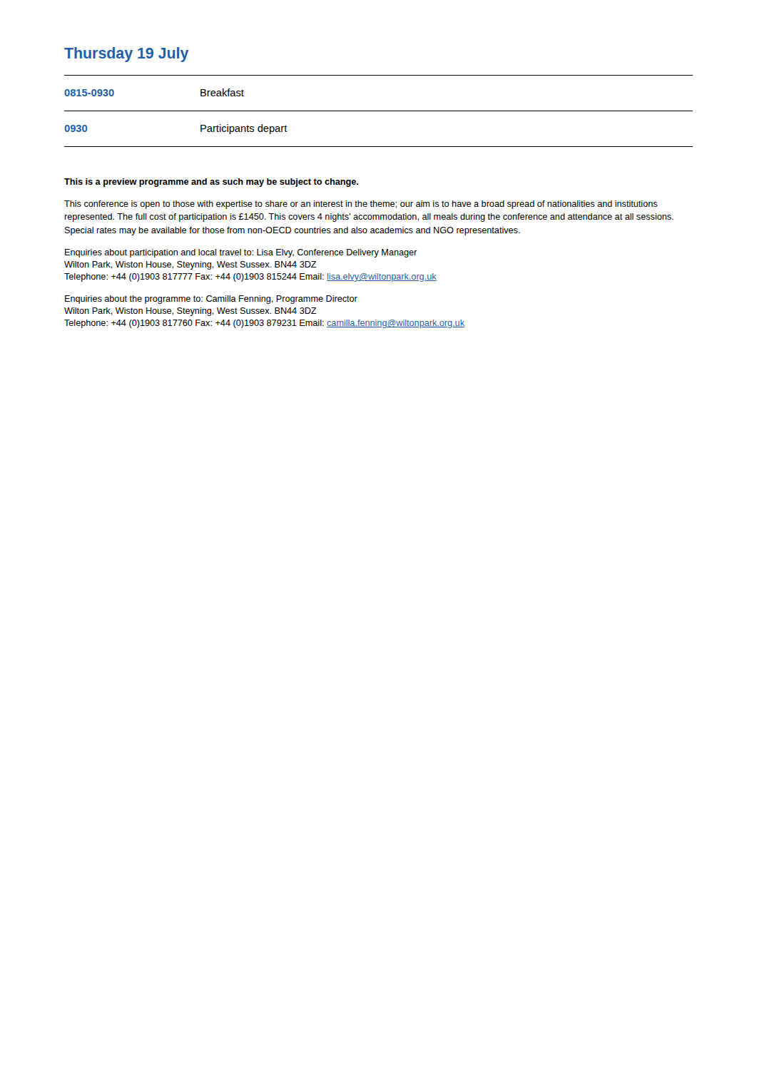Thursday 19 July
| 0815-0930 | Breakfast |
| 0930 | Participants depart |
This is a preview programme and as such may be subject to change.
This conference is open to those with expertise to share or an interest in the theme; our aim is to have a broad spread of nationalities and institutions represented. The full cost of participation is £1450. This covers 4 nights' accommodation, all meals during the conference and attendance at all sessions. Special rates may be available for those from non-OECD countries and also academics and NGO representatives.
Enquiries about participation and local travel to: Lisa Elvy, Conference Delivery Manager
Wilton Park, Wiston House, Steyning, West Sussex. BN44 3DZ
Telephone: +44 (0)1903 817777 Fax: +44 (0)1903 815244 Email: lisa.elvy@wiltonpark.org.uk
Enquiries about the programme to: Camilla Fenning, Programme Director
Wilton Park, Wiston House, Steyning, West Sussex. BN44 3DZ
Telephone: +44 (0)1903 817760 Fax: +44 (0)1903 879231 Email: camilla.fenning@wiltonpark.org.uk